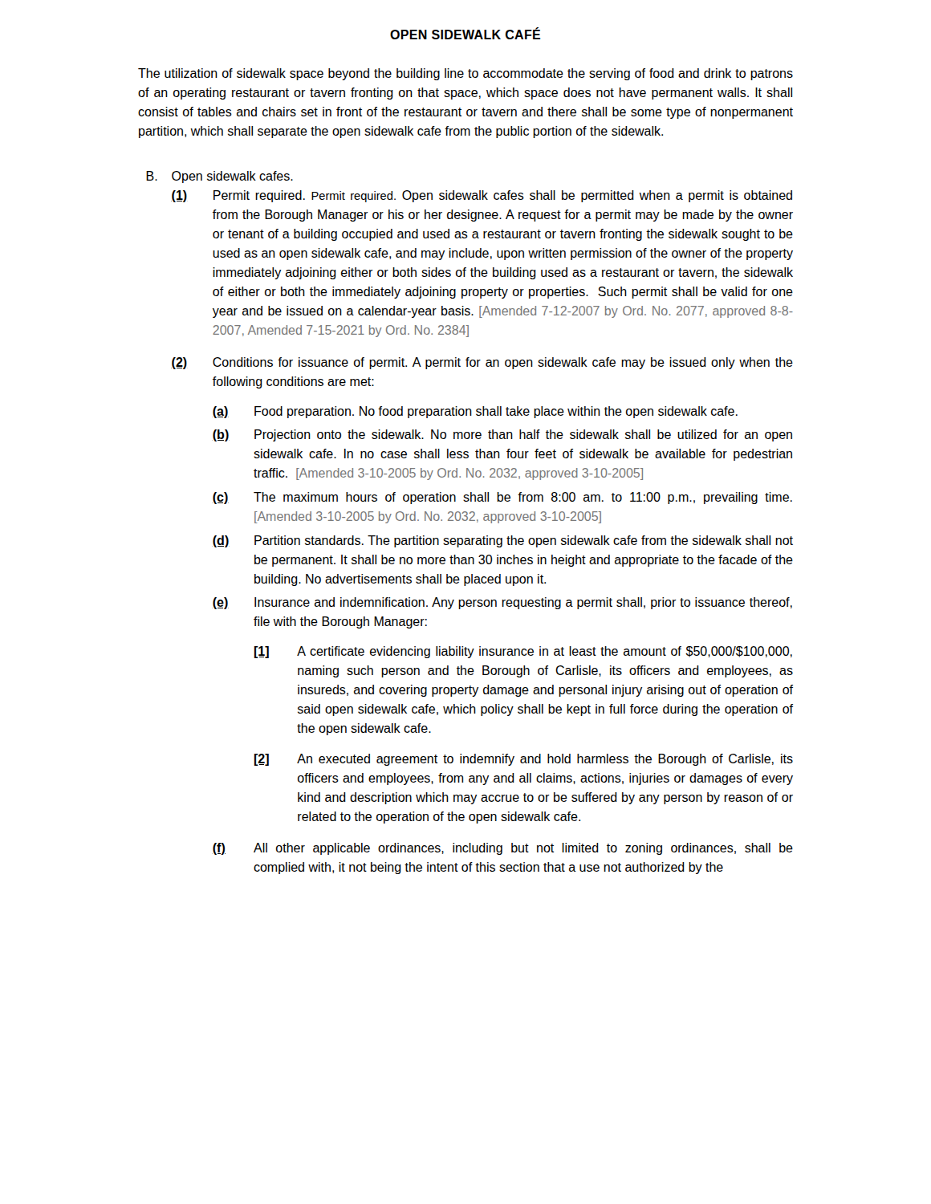OPEN SIDEWALK CAFÉ
The utilization of sidewalk space beyond the building line to accommodate the serving of food and drink to patrons of an operating restaurant or tavern fronting on that space, which space does not have permanent walls. It shall consist of tables and chairs set in front of the restaurant or tavern and there shall be some type of nonpermanent partition, which shall separate the open sidewalk cafe from the public portion of the sidewalk.
B. Open sidewalk cafes.
(1) Permit required. Permit required. Open sidewalk cafes shall be permitted when a permit is obtained from the Borough Manager or his or her designee. A request for a permit may be made by the owner or tenant of a building occupied and used as a restaurant or tavern fronting the sidewalk sought to be used as an open sidewalk cafe, and may include, upon written permission of the owner of the property immediately adjoining either or both sides of the building used as a restaurant or tavern, the sidewalk of either or both the immediately adjoining property or properties. Such permit shall be valid for one year and be issued on a calendar-year basis. [Amended 7-12-2007 by Ord. No. 2077, approved 8-8-2007, Amended 7-15-2021 by Ord. No. 2384]
(2) Conditions for issuance of permit. A permit for an open sidewalk cafe may be issued only when the following conditions are met:
(a) Food preparation. No food preparation shall take place within the open sidewalk cafe.
(b) Projection onto the sidewalk. No more than half the sidewalk shall be utilized for an open sidewalk cafe. In no case shall less than four feet of sidewalk be available for pedestrian traffic. [Amended 3-10-2005 by Ord. No. 2032, approved 3-10-2005]
(c) The maximum hours of operation shall be from 8:00 am. to 11:00 p.m., prevailing time. [Amended 3-10-2005 by Ord. No. 2032, approved 3-10-2005]
(d) Partition standards. The partition separating the open sidewalk cafe from the sidewalk shall not be permanent. It shall be no more than 30 inches in height and appropriate to the facade of the building. No advertisements shall be placed upon it.
(e) Insurance and indemnification. Any person requesting a permit shall, prior to issuance thereof, file with the Borough Manager:
[1] A certificate evidencing liability insurance in at least the amount of $50,000/$100,000, naming such person and the Borough of Carlisle, its officers and employees, as insureds, and covering property damage and personal injury arising out of operation of said open sidewalk cafe, which policy shall be kept in full force during the operation of the open sidewalk cafe.
[2] An executed agreement to indemnify and hold harmless the Borough of Carlisle, its officers and employees, from any and all claims, actions, injuries or damages of every kind and description which may accrue to or be suffered by any person by reason of or related to the operation of the open sidewalk cafe.
(f) All other applicable ordinances, including but not limited to zoning ordinances, shall be complied with, it not being the intent of this section that a use not authorized by the